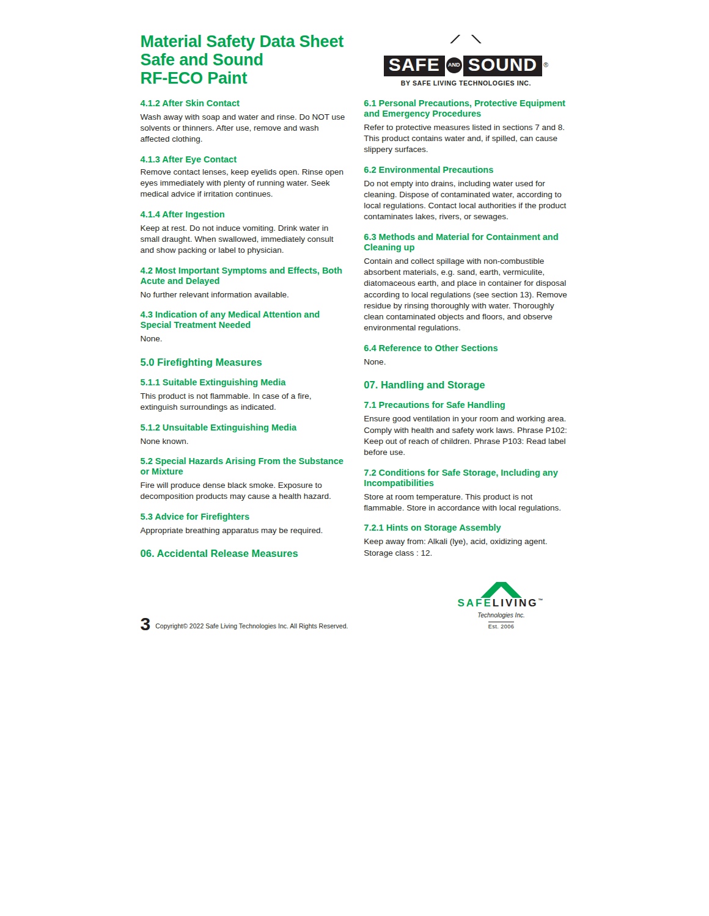Material Safety Data Sheet
Safe and Sound
RF-ECO Paint
SAFE AND SOUND®
BY SAFE LIVING TECHNOLOGIES INC.
4.1.2 After Skin Contact
Wash away with soap and water and rinse. Do NOT use solvents or thinners. After use, remove and wash affected clothing.
4.1.3 After Eye Contact
Remove contact lenses, keep eyelids open. Rinse open eyes immediately with plenty of running water. Seek medical advice if irritation continues.
4.1.4 After Ingestion
Keep at rest. Do not induce vomiting. Drink water in small draught. When swallowed, immediately consult and show packing or label to physician.
4.2 Most Important Symptoms and Effects, Both Acute and Delayed
No further relevant information available.
4.3 Indication of any Medical Attention and Special Treatment Needed
None.
5.0 Firefighting Measures
5.1.1 Suitable Extinguishing Media
This product is not flammable. In case of a fire, extinguish surroundings as indicated.
5.1.2 Unsuitable Extinguishing Media
None known.
5.2 Special Hazards Arising From the Substance or Mixture
Fire will produce dense black smoke. Exposure to decomposition products may cause a health hazard.
5.3 Advice for Firefighters
Appropriate breathing apparatus may be required.
06. Accidental Release Measures
6.1 Personal Precautions, Protective Equipment and Emergency Procedures
Refer to protective measures listed in sections 7 and 8. This product contains water and, if spilled, can cause slippery surfaces.
6.2 Environmental Precautions
Do not empty into drains, including water used for cleaning. Dispose of contaminated water, according to local regulations. Contact local authorities if the product contaminates lakes, rivers, or sewages.
6.3 Methods and Material for Containment and Cleaning up
Contain and collect spillage with non-combustible absorbent materials, e.g. sand, earth, vermiculite, diatomaceous earth, and place in container for disposal according to local regulations (see section 13). Remove residue by rinsing thoroughly with water. Thoroughly clean contaminated objects and floors, and observe environmental regulations.
6.4 Reference to Other Sections
None.
07. Handling and Storage
7.1 Precautions for Safe Handling
Ensure good ventilation in your room and working area. Comply with health and safety work laws. Phrase P102: Keep out of reach of children. Phrase P103: Read label before use.
7.2 Conditions for Safe Storage, Including any Incompatibilities
Store at room temperature. This product is not flammable. Store in accordance with local regulations.
7.2.1 Hints on Storage Assembly
Keep away from: Alkali (lye), acid, oxidizing agent. Storage class : 12.
3 Copyright© 2022 Safe Living Technologies Inc. All Rights Reserved.
SAFE LIVING™
Technologies Inc.
Est. 2006